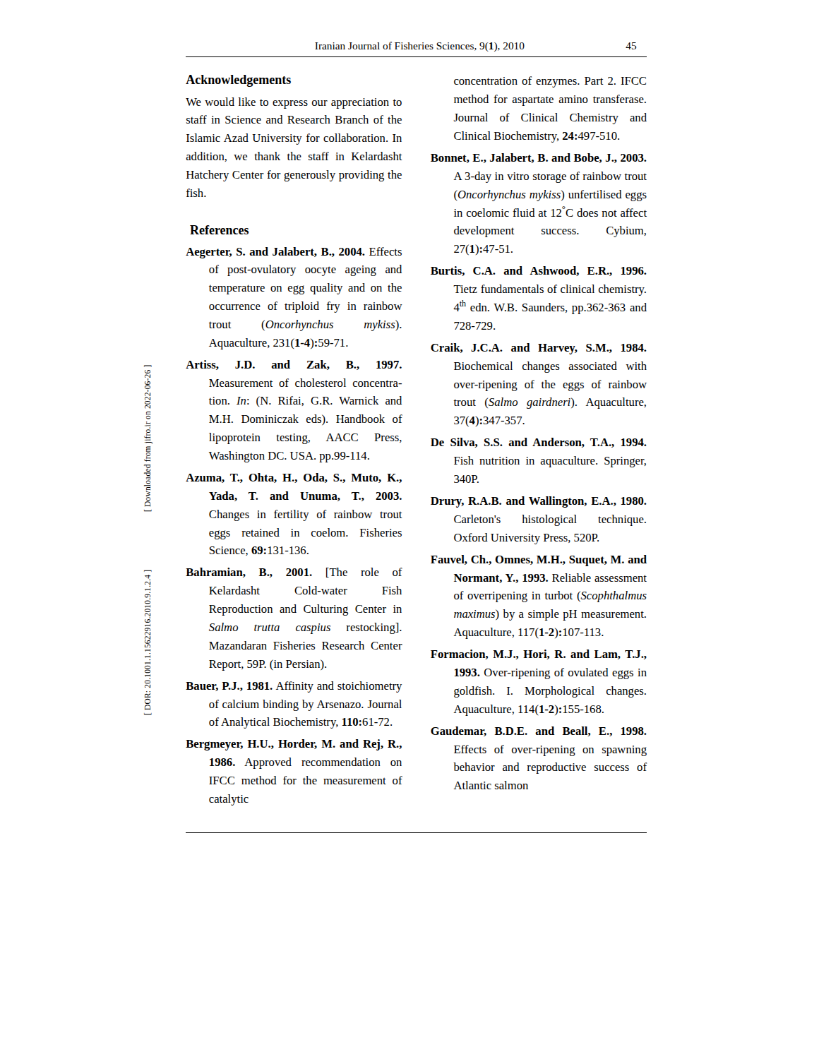[ Downloaded from jifro.ir on 2022-06-26 ]
[ DOR: 20.1001.1.15622916.2010.9.1.2.4 ]
Iranian Journal of Fisheries Sciences, 9(1), 2010
45
Acknowledgements
We would like to express our appreciation to staff in Science and Research Branch of the Islamic Azad University for collaboration. In addition, we thank the staff in Kelardasht Hatchery Center for generously providing the fish.
References
Aegerter, S. and Jalabert, B., 2004. Effects of post-ovulatory oocyte ageing and temperature on egg quality and on the occurrence of triploid fry in rainbow trout (Oncorhynchus mykiss). Aquaculture, 231(1-4): 59-71.
Artiss, J.D. and Zak, B., 1997. Measurement of cholesterol concentration. In: (N. Rifai, G.R. Warnick and M.H. Dominiczak eds). Handbook of lipoprotein testing, AACC Press, Washington DC. USA. pp.99-114.
Azuma, T., Ohta, H., Oda, S., Muto, K., Yada, T. and Unuma, T., 2003. Changes in fertility of rainbow trout eggs retained in coelom. Fisheries Science, 69: 131-136.
Bahramian, B., 2001. [The role of Kelardasht Cold-water Fish Reproduction and Culturing Center in Salmo trutta caspius restocking]. Mazandaran Fisheries Research Center Report, 59P. (in Persian).
Bauer, P.J., 1981. Affinity and stoichiometry of calcium binding by Arsenazo. Journal of Analytical Biochemistry, 110: 61-72.
Bergmeyer, H.U., Horder, M. and Rej, R., 1986. Approved recommendation on IFCC method for the measurement of catalytic
concentration of enzymes. Part 2. IFCC method for aspartate amino transferase. Journal of Clinical Chemistry and Clinical Biochemistry, 24: 497-510.
Bonnet, E., Jalabert, B. and Bobe, J., 2003. A 3-day in vitro storage of rainbow trout (Oncorhynchus mykiss) unfertilised eggs in coelomic fluid at 12°C does not affect development success. Cybium, 27(1): 47-51.
Burtis, C.A. and Ashwood, E.R., 1996. Tietz fundamentals of clinical chemistry. 4th edn. W.B. Saunders, pp.362-363 and 728-729.
Craik, J.C.A. and Harvey, S.M., 1984. Biochemical changes associated with over-ripening of the eggs of rainbow trout (Salmo gairdneri). Aquaculture, 37(4): 347-357.
De Silva, S.S. and Anderson, T.A., 1994. Fish nutrition in aquaculture. Springer, 340P.
Drury, R.A.B. and Wallington, E.A., 1980. Carleton's histological technique. Oxford University Press, 520P.
Fauvel, Ch., Omnes, M.H., Suquet, M. and Normant, Y., 1993. Reliable assessment of overripening in turbot (Scophthalmus maximus) by a simple pH measurement. Aquaculture, 117(1-2): 107-113.
Formacion, M.J., Hori, R. and Lam, T.J., 1993. Over-ripening of ovulated eggs in goldfish. I. Morphological changes. Aquaculture, 114(1-2): 155-168.
Gaudemar, B.D.E. and Beall, E., 1998. Effects of over-ripening on spawning behavior and reproductive success of Atlantic salmon